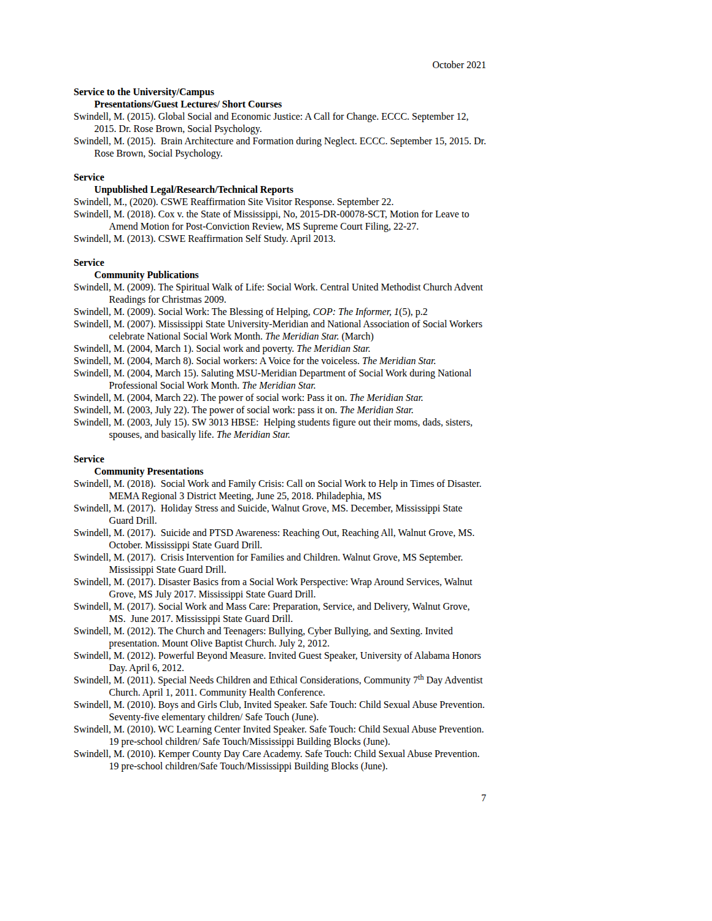October 2021
Service to the University/Campus
Presentations/Guest Lectures/ Short Courses
Swindell, M. (2015). Global Social and Economic Justice: A Call for Change. ECCC. September 12, 2015. Dr. Rose Brown, Social Psychology.
Swindell, M. (2015). Brain Architecture and Formation during Neglect. ECCC. September 15, 2015. Dr. Rose Brown, Social Psychology.
Service
Unpublished Legal/Research/Technical Reports
Swindell, M., (2020). CSWE Reaffirmation Site Visitor Response. September 22.
Swindell, M. (2018). Cox v. the State of Mississippi, No, 2015-DR-00078-SCT, Motion for Leave to Amend Motion for Post-Conviction Review, MS Supreme Court Filing, 22-27.
Swindell, M. (2013). CSWE Reaffirmation Self Study. April 2013.
Service
Community Publications
Swindell, M. (2009). The Spiritual Walk of Life: Social Work. Central United Methodist Church Advent Readings for Christmas 2009.
Swindell, M. (2009). Social Work: The Blessing of Helping, COP: The Informer, 1(5), p.2
Swindell, M. (2007). Mississippi State University-Meridian and National Association of Social Workers celebrate National Social Work Month. The Meridian Star. (March)
Swindell, M. (2004, March 1). Social work and poverty. The Meridian Star.
Swindell, M. (2004, March 8). Social workers: A Voice for the voiceless. The Meridian Star.
Swindell, M. (2004, March 15). Saluting MSU-Meridian Department of Social Work during National Professional Social Work Month. The Meridian Star.
Swindell, M. (2004, March 22). The power of social work: Pass it on. The Meridian Star.
Swindell, M. (2003, July 22). The power of social work: pass it on. The Meridian Star.
Swindell, M. (2003, July 15). SW 3013 HBSE: Helping students figure out their moms, dads, sisters, spouses, and basically life. The Meridian Star.
Service
Community Presentations
Swindell, M. (2018). Social Work and Family Crisis: Call on Social Work to Help in Times of Disaster. MEMA Regional 3 District Meeting, June 25, 2018. Philadephia, MS
Swindell, M. (2017). Holiday Stress and Suicide, Walnut Grove, MS. December, Mississippi State Guard Drill.
Swindell, M. (2017). Suicide and PTSD Awareness: Reaching Out, Reaching All, Walnut Grove, MS. October. Mississippi State Guard Drill.
Swindell, M. (2017). Crisis Intervention for Families and Children. Walnut Grove, MS September. Mississippi State Guard Drill.
Swindell, M. (2017). Disaster Basics from a Social Work Perspective: Wrap Around Services, Walnut Grove, MS July 2017. Mississippi State Guard Drill.
Swindell, M. (2017). Social Work and Mass Care: Preparation, Service, and Delivery, Walnut Grove, MS. June 2017. Mississippi State Guard Drill.
Swindell, M. (2012). The Church and Teenagers: Bullying, Cyber Bullying, and Sexting. Invited presentation. Mount Olive Baptist Church. July 2, 2012.
Swindell, M. (2012). Powerful Beyond Measure. Invited Guest Speaker, University of Alabama Honors Day. April 6, 2012.
Swindell, M. (2011). Special Needs Children and Ethical Considerations, Community 7th Day Adventist Church. April 1, 2011. Community Health Conference.
Swindell, M. (2010). Boys and Girls Club, Invited Speaker. Safe Touch: Child Sexual Abuse Prevention. Seventy-five elementary children/ Safe Touch (June).
Swindell, M. (2010). WC Learning Center Invited Speaker. Safe Touch: Child Sexual Abuse Prevention. 19 pre-school children/ Safe Touch/Mississippi Building Blocks (June).
Swindell, M. (2010). Kemper County Day Care Academy. Safe Touch: Child Sexual Abuse Prevention. 19 pre-school children/Safe Touch/Mississippi Building Blocks (June).
7